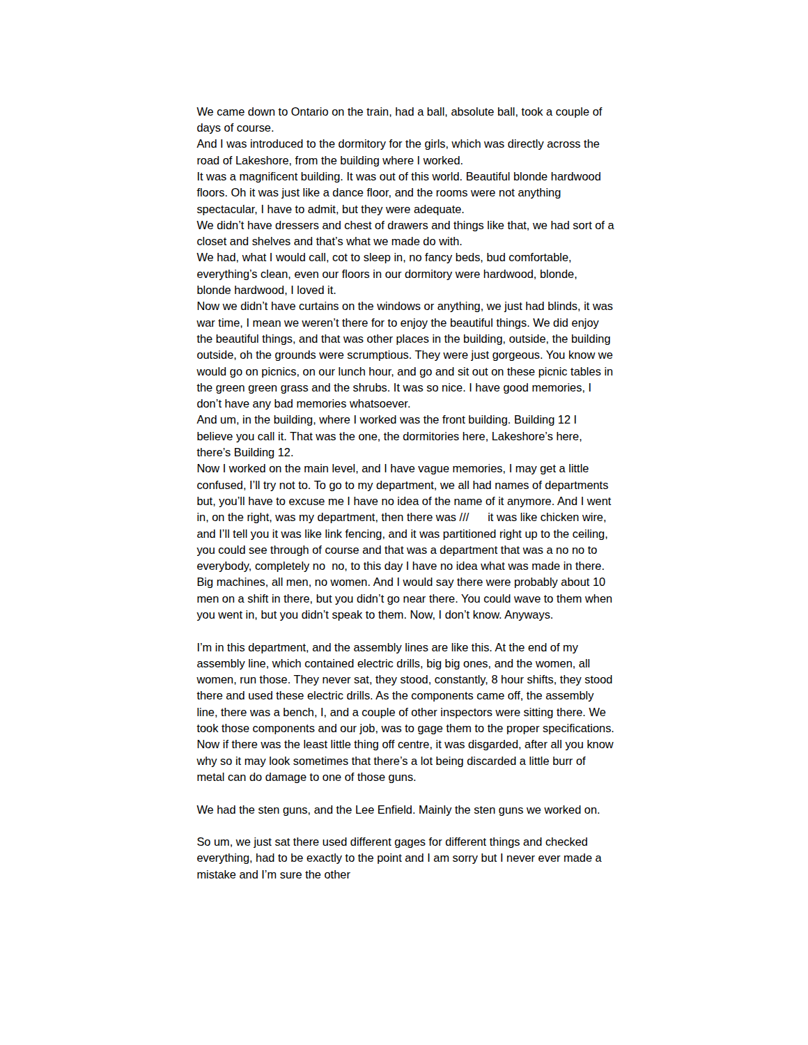We came down to Ontario on the train, had a ball, absolute ball, took a couple of days of course.
And I was introduced to the dormitory for the girls, which was directly across the road of Lakeshore, from the building where I worked.
It was a magnificent building. It was out of this world. Beautiful blonde hardwood floors. Oh it was just like a dance floor, and the rooms were not anything spectacular, I have to admit, but they were adequate.
We didn’t have dressers and chest of drawers and things like that, we had sort of a closet and shelves and that’s what we made do with.
We had, what I would call, cot to sleep in, no fancy beds, bud comfortable, everything’s clean, even our floors in our dormitory were hardwood, blonde, blonde hardwood, I loved it.
Now we didn’t have curtains on the windows or anything, we just had blinds, it was war time, I mean we weren’t there for to enjoy the beautiful things. We did enjoy the beautiful things, and that was other places in the building, outside, the building outside, oh the grounds were scrumptious. They were just gorgeous. You know we would go on picnics, on our lunch hour, and go and sit out on these picnic tables in the green green grass and the shrubs. It was so nice. I have good memories, I don’t have any bad memories whatsoever.
And um, in the building, where I worked was the front building. Building 12 I believe you call it. That was the one, the dormitories here, Lakeshore’s here, there’s Building 12.
Now I worked on the main level, and I have vague memories, I may get a little confused, I’ll try not to. To go to my department, we all had names of departments but, you’ll have to excuse me I have no idea of the name of it anymore. And I went in, on the right, was my department, then there was /// it was like chicken wire, and I’ll tell you it was like link fencing, and it was partitioned right up to the ceiling, you could see through of course and that was a department that was a no no to everybody, completely no no, to this day I have no idea what was made in there. Big machines, all men, no women. And I would say there were probably about 10 men on a shift in there, but you didn’t go near there. You could wave to them when you went in, but you didn’t speak to them. Now, I don’t know. Anyways.
I’m in this department, and the assembly lines are like this. At the end of my assembly line, which contained electric drills, big big ones, and the women, all women, run those. They never sat, they stood, constantly, 8 hour shifts, they stood there and used these electric drills. As the components came off, the assembly line, there was a bench, I, and a couple of other inspectors were sitting there. We took those components and our job, was to gage them to the proper specifications. Now if there was the least little thing off centre, it was disgarded, after all you know why so it may look sometimes that there’s a lot being discarded a little burr of metal can do damage to one of those guns.
We had the sten guns, and the Lee Enfield. Mainly the sten guns we worked on.
So um, we just sat there used different gages for different things and checked everything, had to be exactly to the point and I am sorry but I never ever made a mistake and I’m sure the other